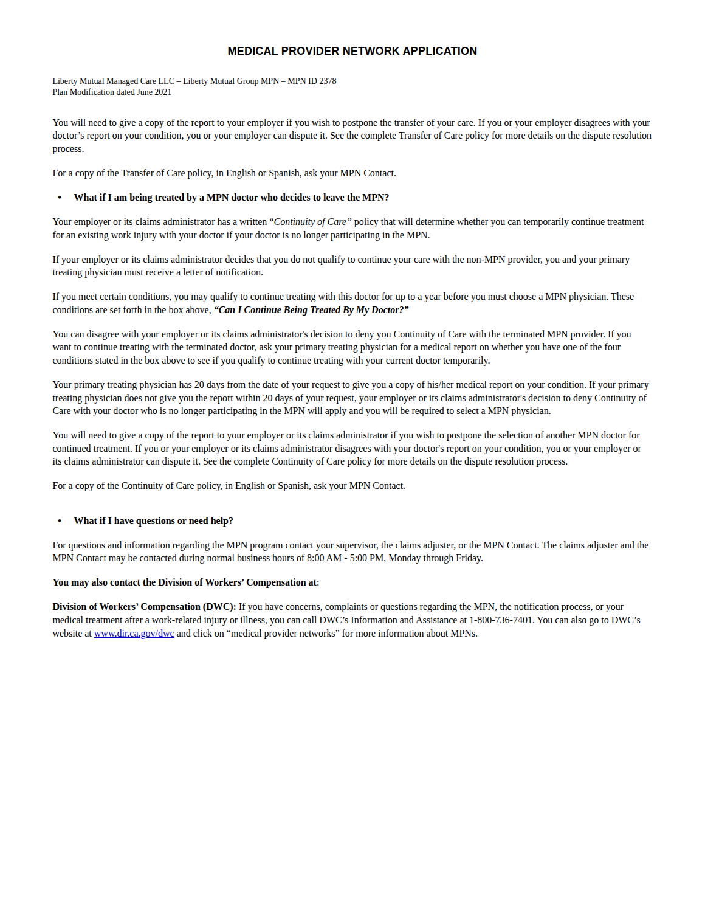MEDICAL PROVIDER NETWORK APPLICATION
Liberty Mutual Managed Care LLC – Liberty Mutual Group MPN – MPN ID 2378
Plan Modification dated June 2021
You will need to give a copy of the report to your employer if you wish to postpone the transfer of your care. If you or your employer disagrees with your doctor’s report on your condition, you or your employer can dispute it. See the complete Transfer of Care policy for more details on the dispute resolution process.
For a copy of the Transfer of Care policy, in English or Spanish, ask your MPN Contact.
What if I am being treated by a MPN doctor who decides to leave the MPN?
Your employer or its claims administrator has a written “Continuity of Care” policy that will determine whether you can temporarily continue treatment for an existing work injury with your doctor if your doctor is no longer participating in the MPN.
If your employer or its claims administrator decides that you do not qualify to continue your care with the non-MPN provider, you and your primary treating physician must receive a letter of notification.
If you meet certain conditions, you may qualify to continue treating with this doctor for up to a year before you must choose a MPN physician. These conditions are set forth in the box above, “Can I Continue Being Treated By My Doctor?”
You can disagree with your employer or its claims administrator's decision to deny you Continuity of Care with the terminated MPN provider. If you want to continue treating with the terminated doctor, ask your primary treating physician for a medical report on whether you have one of the four conditions stated in the box above to see if you qualify to continue treating with your current doctor temporarily.
Your primary treating physician has 20 days from the date of your request to give you a copy of his/her medical report on your condition. If your primary treating physician does not give you the report within 20 days of your request, your employer or its claims administrator's decision to deny Continuity of Care with your doctor who is no longer participating in the MPN will apply and you will be required to select a MPN physician.
You will need to give a copy of the report to your employer or its claims administrator if you wish to postpone the selection of another MPN doctor for continued treatment. If you or your employer or its claims administrator disagrees with your doctor's report on your condition, you or your employer or its claims administrator can dispute it. See the complete Continuity of Care policy for more details on the dispute resolution process.
For a copy of the Continuity of Care policy, in English or Spanish, ask your MPN Contact.
What if I have questions or need help?
For questions and information regarding the MPN program contact your supervisor, the claims adjuster, or the MPN Contact. The claims adjuster and the MPN Contact may be contacted during normal business hours of 8:00 AM - 5:00 PM, Monday through Friday.
You may also contact the Division of Workers’ Compensation at:
Division of Workers’ Compensation (DWC): If you have concerns, complaints or questions regarding the MPN, the notification process, or your medical treatment after a work-related injury or illness, you can call DWC’s Information and Assistance at 1-800-736-7401. You can also go to DWC’s website at www.dir.ca.gov/dwc and click on “medical provider networks” for more information about MPNs.